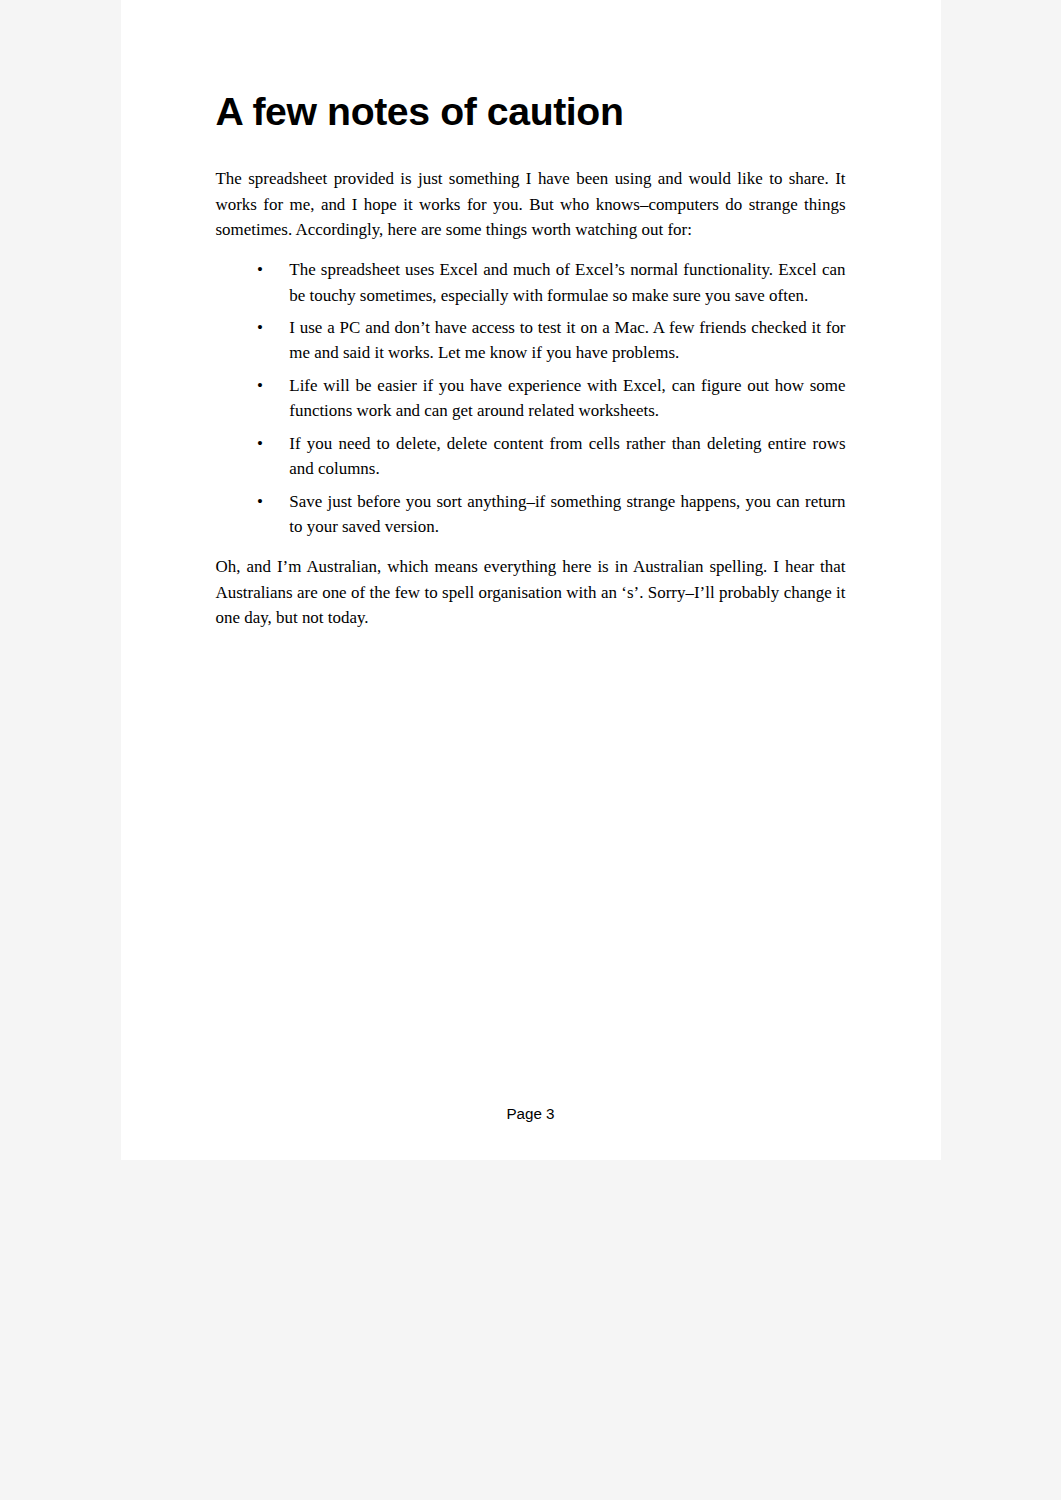A few notes of caution
The spreadsheet provided is just something I have been using and would like to share. It works for me, and I hope it works for you. But who knows–computers do strange things sometimes. Accordingly, here are some things worth watching out for:
The spreadsheet uses Excel and much of Excel’s normal functionality. Excel can be touchy sometimes, especially with formulae so make sure you save often.
I use a PC and don’t have access to test it on a Mac. A few friends checked it for me and said it works. Let me know if you have problems.
Life will be easier if you have experience with Excel, can figure out how some functions work and can get around related worksheets.
If you need to delete, delete content from cells rather than deleting entire rows and columns.
Save just before you sort anything–if something strange happens, you can return to your saved version.
Oh, and I’m Australian, which means everything here is in Australian spelling. I hear that Australians are one of the few to spell organisation with an ‘s’. Sorry–I’ll probably change it one day, but not today.
Page 3